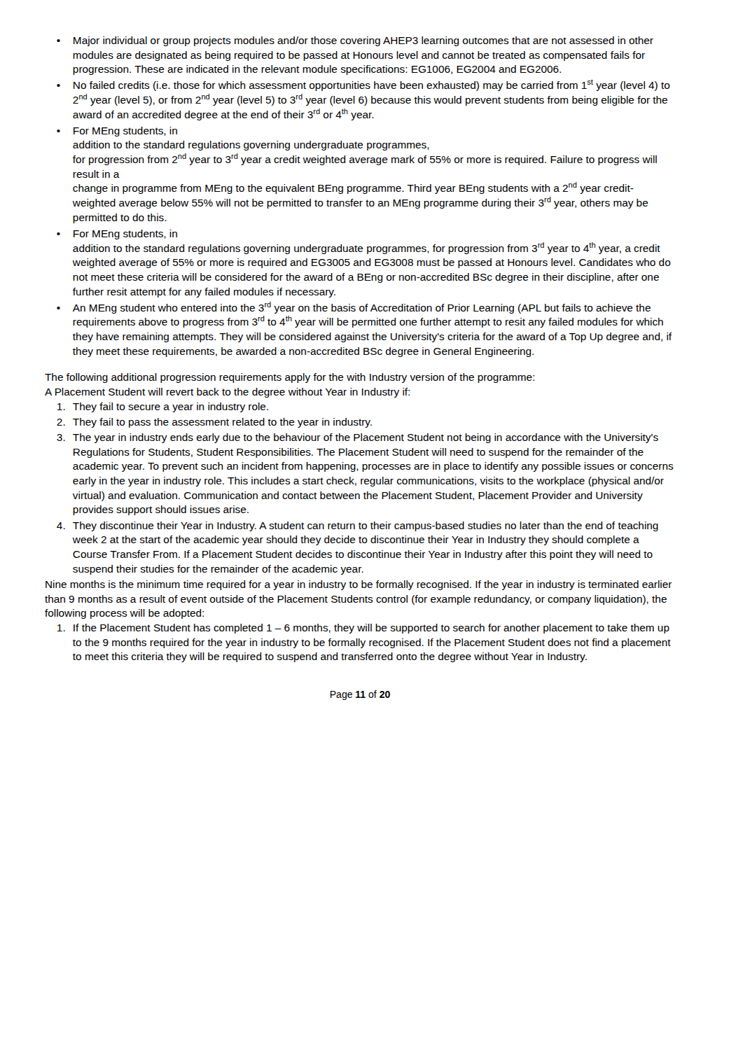Major individual or group projects modules and/or those covering AHEP3 learning outcomes that are not assessed in other modules are designated as being required to be passed at Honours level and cannot be treated as compensated fails for progression. These are indicated in the relevant module specifications: EG1006, EG2004 and EG2006.
No failed credits (i.e. those for which assessment opportunities have been exhausted) may be carried from 1st year (level 4) to 2nd year (level 5), or from 2nd year (level 5) to 3rd year (level 6) because this would prevent students from being eligible for the award of an accredited degree at the end of their 3rd or 4th year.
For MEng students, in
addition to the standard regulations governing undergraduate programmes,
for progression from 2nd year to 3rd year a credit weighted average mark of 55% or more is required. Failure to progress will result in a
change in programme from MEng to the equivalent BEng programme. Third year BEng students with a 2nd year credit-weighted average below 55% will not be permitted to transfer to an MEng programme during their 3rd year, others may be permitted to do this.
For MEng students, in
addition to the standard regulations governing undergraduate programmes, for progression from 3rd year to 4th year, a credit weighted average of 55% or more is required and EG3005 and EG3008 must be passed at Honours level. Candidates who do not meet these criteria will be considered for the award of a BEng or non-accredited BSc degree in their discipline, after one further resit attempt for any failed modules if necessary.
An MEng student who entered into the 3rd year on the basis of Accreditation of Prior Learning (APL but fails to achieve the requirements above to progress from 3rd to 4th year will be permitted one further attempt to resit any failed modules for which they have remaining attempts. They will be considered against the University's criteria for the award of a Top Up degree and, if they meet these requirements, be awarded a non-accredited BSc degree in General Engineering.
The following additional progression requirements apply for the with Industry version of the programme:
A Placement Student will revert back to the degree without Year in Industry if:
They fail to secure a year in industry role.
They fail to pass the assessment related to the year in industry.
The year in industry ends early due to the behaviour of the Placement Student not being in accordance with the University's Regulations for Students, Student Responsibilities. The Placement Student will need to suspend for the remainder of the academic year. To prevent such an incident from happening, processes are in place to identify any possible issues or concerns early in the year in industry role. This includes a start check, regular communications, visits to the workplace (physical and/or virtual) and evaluation. Communication and contact between the Placement Student, Placement Provider and University provides support should issues arise.
They discontinue their Year in Industry. A student can return to their campus-based studies no later than the end of teaching week 2 at the start of the academic year should they decide to discontinue their Year in Industry they should complete a Course Transfer From. If a Placement Student decides to discontinue their Year in Industry after this point they will need to suspend their studies for the remainder of the academic year.
Nine months is the minimum time required for a year in industry to be formally recognised. If the year in industry is terminated earlier than 9 months as a result of event outside of the Placement Students control (for example redundancy, or company liquidation), the following process will be adopted:
If the Placement Student has completed 1 – 6 months, they will be supported to search for another placement to take them up to the 9 months required for the year in industry to be formally recognised. If the Placement Student does not find a placement to meet this criteria they will be required to suspend and transferred onto the degree without Year in Industry.
Page 11 of 20